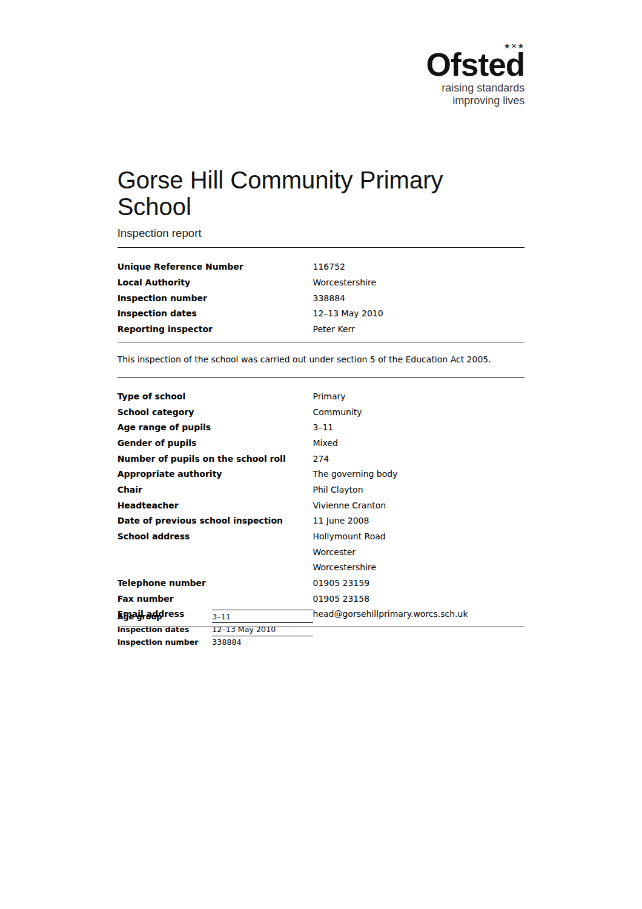★✕★
Ofsted
raising standards
improving lives
Gorse Hill Community Primary
School
Inspection report
| Unique Reference Number | 116752 |
| Local Authority | Worcestershire |
| Inspection number | 338884 |
| Inspection dates | 12–13 May 2010 |
| Reporting inspector | Peter Kerr |
This inspection of the school was carried out under section 5 of the Education Act 2005.
| Type of school | Primary |
| School category | Community |
| Age range of pupils | 3–11 |
| Gender of pupils | Mixed |
| Number of pupils on the school roll | 274 |
| Appropriate authority | The governing body |
| Chair | Phil Clayton |
| Headteacher | Vivienne Cranton |
| Date of previous school inspection | 11 June 2008 |
| School address | Hollymount Road |
| | Worcester |
| | Worcestershire |
| Telephone number | 01905 23159 |
| Fax number | 01905 23158 |
| Email address | head@gorsehillprimary.worcs.sch.uk |
| Age group | 3–11 |
| Inspection dates | 12–13 May 2010 |
| Inspection number | 338884 |